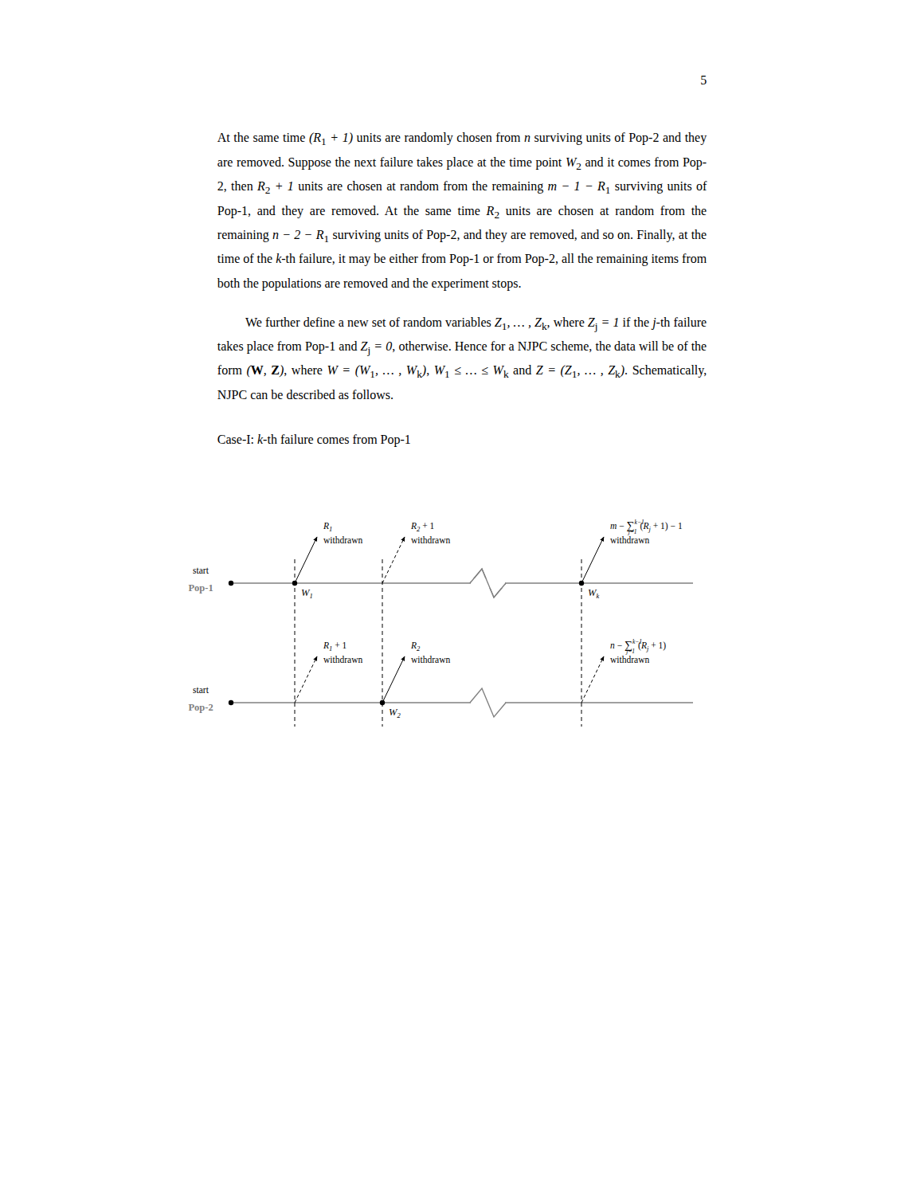5
At the same time (R1 + 1) units are randomly chosen from n surviving units of Pop-2 and they are removed. Suppose the next failure takes place at the time point W2 and it comes from Pop-2, then R2 + 1 units are chosen at random from the remaining m − 1 − R1 surviving units of Pop-1, and they are removed. At the same time R2 units are chosen at random from the remaining n − 2 − R1 surviving units of Pop-2, and they are removed, and so on. Finally, at the time of the k-th failure, it may be either from Pop-1 or from Pop-2, all the remaining items from both the populations are removed and the experiment stops.
We further define a new set of random variables Z1, … , Zk, where Zj = 1 if the j-th failure takes place from Pop-1 and Zj = 0, otherwise. Hence for a NJPC scheme, the data will be of the form (W, Z), where W = (W1, … , Wk), W1 ≤ … ≤ Wk and Z = (Z1, … , Zk). Schematically, NJPC can be described as follows.
Case-I: k-th failure comes from Pop-1
start Pop-1 start Pop-2 W1 Wk W2 R1 withdrawn R2 + 1 withdrawn m − ∑k−1j=1(Rj + 1) − 1 withdrawn R1 + 1 withdrawn R2 withdrawn n − ∑k−1j=1(Rj + 1) withdrawn